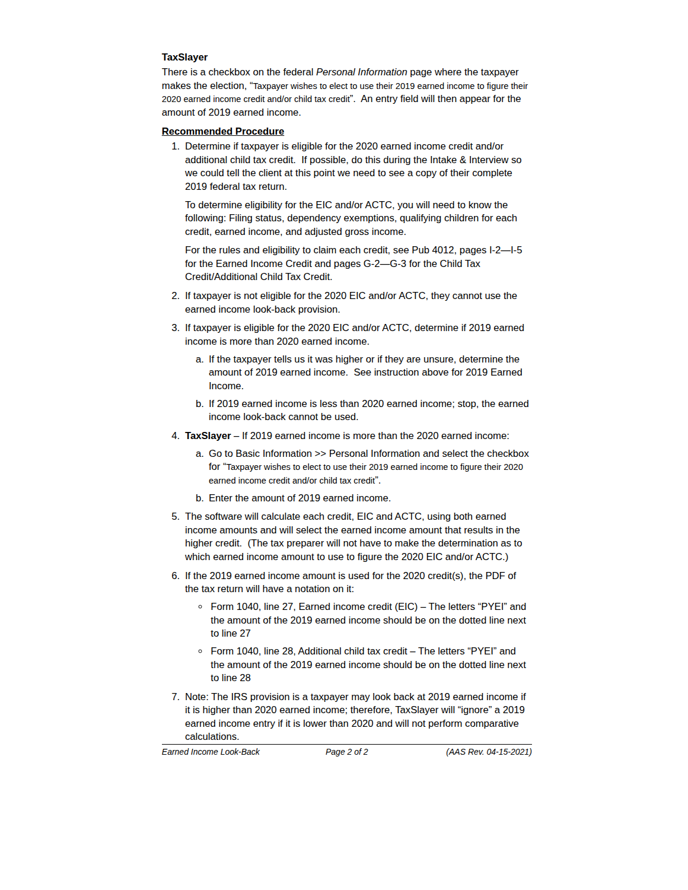TaxSlayer
There is a checkbox on the federal Personal Information page where the taxpayer makes the election, “Taxpayer wishes to elect to use their 2019 earned income to figure their 2020 earned income credit and/or child tax credit”. An entry field will then appear for the amount of 2019 earned income.
Recommended Procedure
Determine if taxpayer is eligible for the 2020 earned income credit and/or additional child tax credit. If possible, do this during the Intake & Interview so we could tell the client at this point we need to see a copy of their complete 2019 federal tax return.
To determine eligibility for the EIC and/or ACTC, you will need to know the following: Filing status, dependency exemptions, qualifying children for each credit, earned income, and adjusted gross income.
For the rules and eligibility to claim each credit, see Pub 4012, pages I-2—I-5 for the Earned Income Credit and pages G-2—G-3 for the Child Tax Credit/Additional Child Tax Credit.
If taxpayer is not eligible for the 2020 EIC and/or ACTC, they cannot use the earned income look-back provision.
If taxpayer is eligible for the 2020 EIC and/or ACTC, determine if 2019 earned income is more than 2020 earned income.
If the taxpayer tells us it was higher or if they are unsure, determine the amount of 2019 earned income. See instruction above for 2019 Earned Income.
If 2019 earned income is less than 2020 earned income; stop, the earned income look-back cannot be used.
TaxSlayer – If 2019 earned income is more than the 2020 earned income:
Go to Basic Information >> Personal Information and select the checkbox for “Taxpayer wishes to elect to use their 2019 earned income to figure their 2020 earned income credit and/or child tax credit”.
Enter the amount of 2019 earned income.
The software will calculate each credit, EIC and ACTC, using both earned income amounts and will select the earned income amount that results in the higher credit. (The tax preparer will not have to make the determination as to which earned income amount to use to figure the 2020 EIC and/or ACTC.)
If the 2019 earned income amount is used for the 2020 credit(s), the PDF of the tax return will have a notation on it:
Form 1040, line 27, Earned income credit (EIC) – The letters “PYEI” and the amount of the 2019 earned income should be on the dotted line next to line 27
Form 1040, line 28, Additional child tax credit – The letters “PYEI” and the amount of the 2019 earned income should be on the dotted line next to line 28
Note: The IRS provision is a taxpayer may look back at 2019 earned income if it is higher than 2020 earned income; therefore, TaxSlayer will “ignore” a 2019 earned income entry if it is lower than 2020 and will not perform comparative calculations.
Earned Income Look-Back Page 2 of 2 (AAS Rev. 04-15-2021)